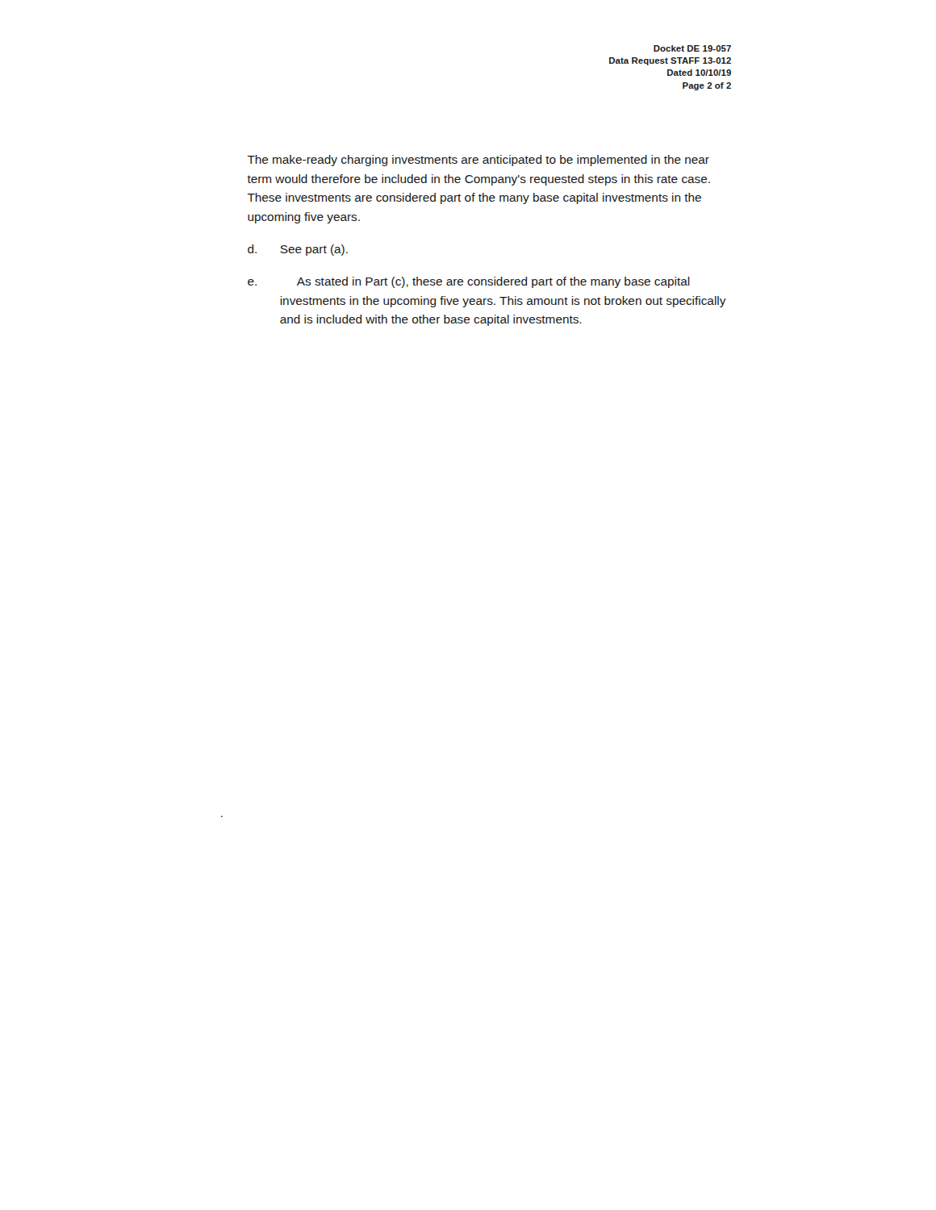Docket DE 19-057
Data Request STAFF 13-012
Dated 10/10/19
Page 2 of 2
The make-ready charging investments are anticipated to be implemented in the near term would therefore be included in the Company's requested steps in this rate case. These investments are considered part of the many base capital investments in the upcoming five years.
d.
See part (a).
e.
As stated in Part (c), these are considered part of the many base capital investments in the upcoming five years. This amount is not broken out specifically and is included with the other base capital investments.
.